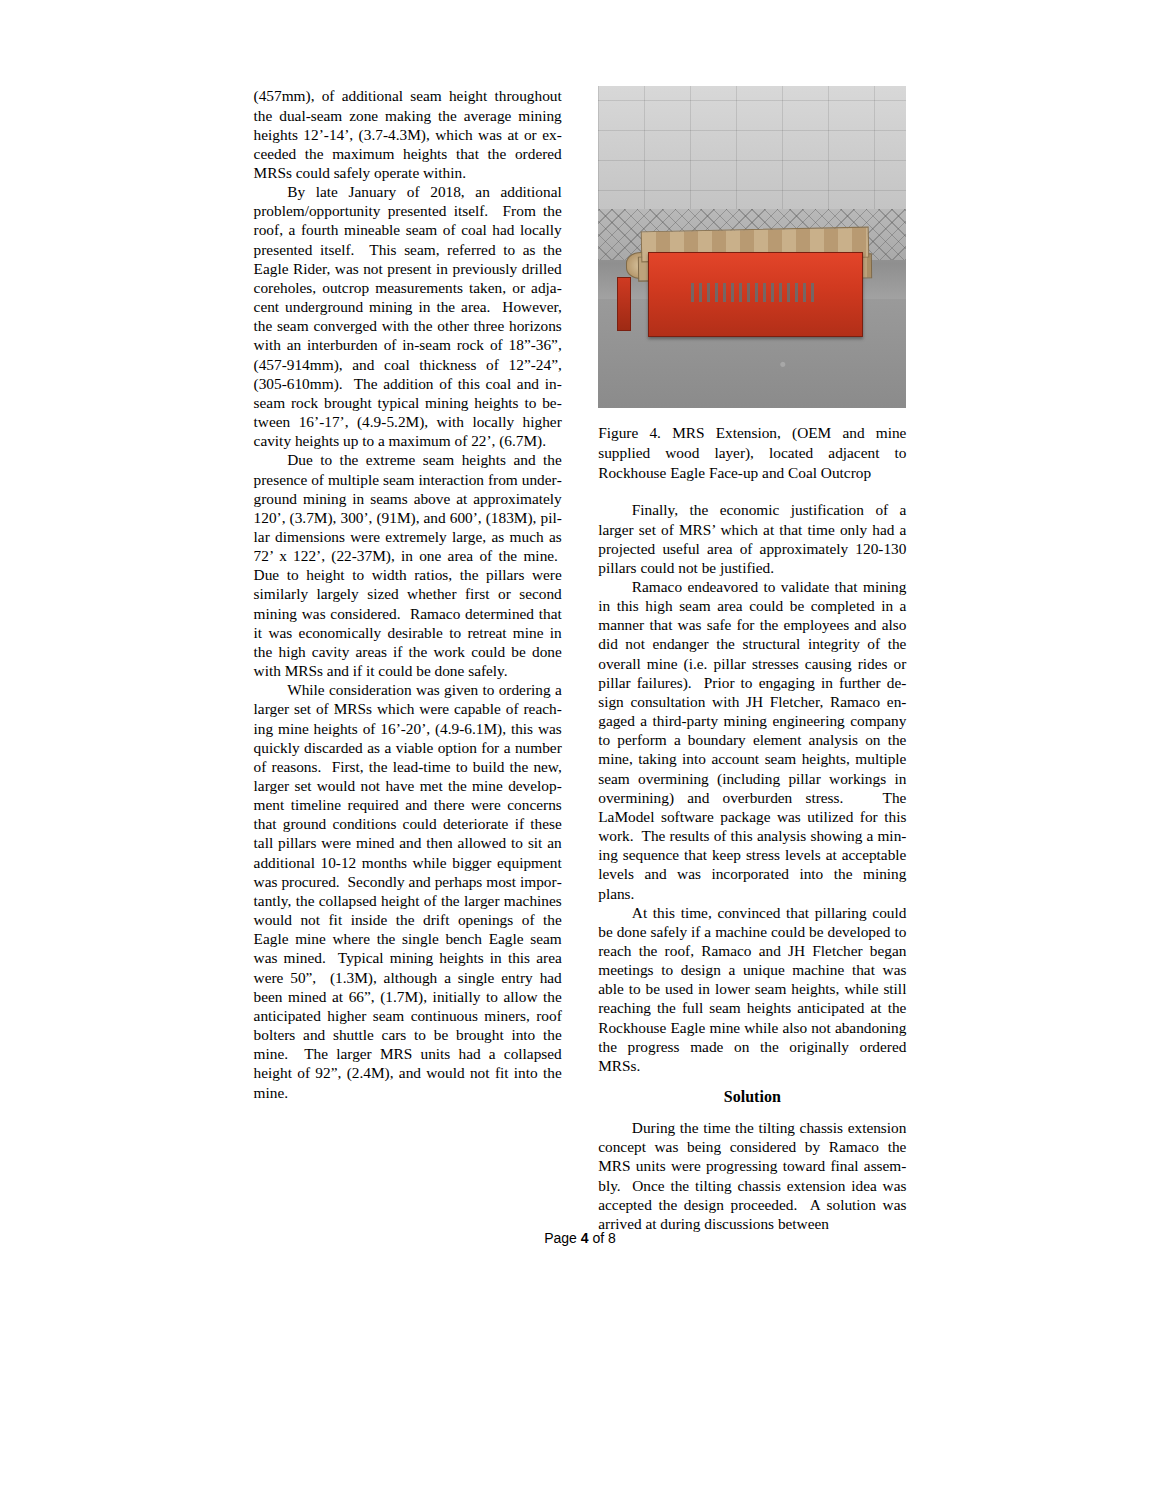(457mm), of additional seam height throughout the dual-seam zone making the average mining heights 12’-14’, (3.7-4.3M), which was at or exceeded the maximum heights that the ordered MRSs could safely operate within.
By late January of 2018, an additional problem/opportunity presented itself. From the roof, a fourth mineable seam of coal had locally presented itself. This seam, referred to as the Eagle Rider, was not present in previously drilled coreholes, outcrop measurements taken, or adjacent underground mining in the area. However, the seam converged with the other three horizons with an interburden of in-seam rock of 18”-36”, (457-914mm), and coal thickness of 12”-24”, (305-610mm). The addition of this coal and in-seam rock brought typical mining heights to between 16’-17’, (4.9-5.2M), with locally higher cavity heights up to a maximum of 22’, (6.7M).
Due to the extreme seam heights and the presence of multiple seam interaction from underground mining in seams above at approximately 120’, (3.7M), 300’, (91M), and 600’, (183M), pillar dimensions were extremely large, as much as 72’ x 122’, (22-37M), in one area of the mine. Due to height to width ratios, the pillars were similarly largely sized whether first or second mining was considered. Ramaco determined that it was economically desirable to retreat mine in the high cavity areas if the work could be done with MRSs and if it could be done safely.
While consideration was given to ordering a larger set of MRSs which were capable of reaching mine heights of 16’-20’, (4.9-6.1M), this was quickly discarded as a viable option for a number of reasons. First, the lead-time to build the new, larger set would not have met the mine development timeline required and there were concerns that ground conditions could deteriorate if these tall pillars were mined and then allowed to sit an additional 10-12 months while bigger equipment was procured. Secondly and perhaps most importantly, the collapsed height of the larger machines would not fit inside the drift openings of the Eagle mine where the single bench Eagle seam was mined. Typical mining heights in this area were 50”, (1.3M), although a single entry had been mined at 66”, (1.7M), initially to allow the anticipated higher seam continuous miners, roof bolters and shuttle cars to be brought into the mine. The larger MRS units had a collapsed height of 92”, (2.4M), and would not fit into the mine.
Figure 4. MRS Extension, (OEM and mine supplied wood layer), located adjacent to Rockhouse Eagle Face-up and Coal Outcrop
Finally, the economic justification of a larger set of MRS’ which at that time only had a projected useful area of approximately 120-130 pillars could not be justified.
Ramaco endeavored to validate that mining in this high seam area could be completed in a manner that was safe for the employees and also did not endanger the structural integrity of the overall mine (i.e. pillar stresses causing rides or pillar failures). Prior to engaging in further design consultation with JH Fletcher, Ramaco engaged a third-party mining engineering company to perform a boundary element analysis on the mine, taking into account seam heights, multiple seam overmining (including pillar workings in overmining) and overburden stress. The LaModel software package was utilized for this work. The results of this analysis showing a mining sequence that keep stress levels at acceptable levels and was incorporated into the mining plans.
At this time, convinced that pillaring could be done safely if a machine could be developed to reach the roof, Ramaco and JH Fletcher began meetings to design a unique machine that was able to be used in lower seam heights, while still reaching the full seam heights anticipated at the Rockhouse Eagle mine while also not abandoning the progress made on the originally ordered MRSs.
Solution
During the time the tilting chassis extension concept was being considered by Ramaco the MRS units were progressing toward final assembly. Once the tilting chassis extension idea was accepted the design proceeded. A solution was arrived at during discussions between
Page 4 of 8